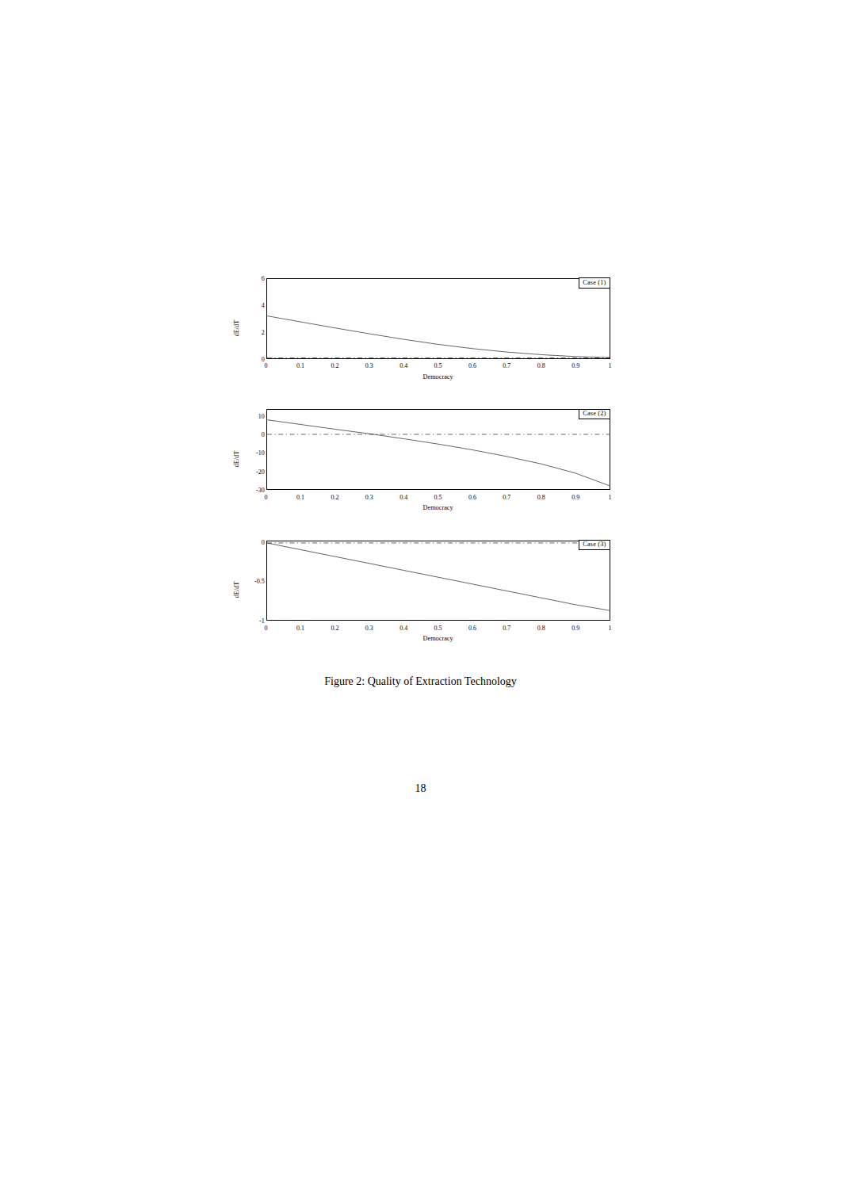6 4 2 0
Case (1)
dE/dT
0 0.1 0.2 0.3 0.4 0.5 0.6 0.7 0.8 0.9 1
Democracy
10 0 -10 -20 -30
Case (2)
dE/dT
0 0.1 0.2 0.3 0.4 0.5 0.6 0.7 0.8 0.9 1
Democracy
0 -0.5 -1
Case (3)
dE/dT
0 0.1 0.2 0.3 0.4 0.5 0.6 0.7 0.8 0.9 1
Democracy
Figure 2: Quality of Extraction Technology
18